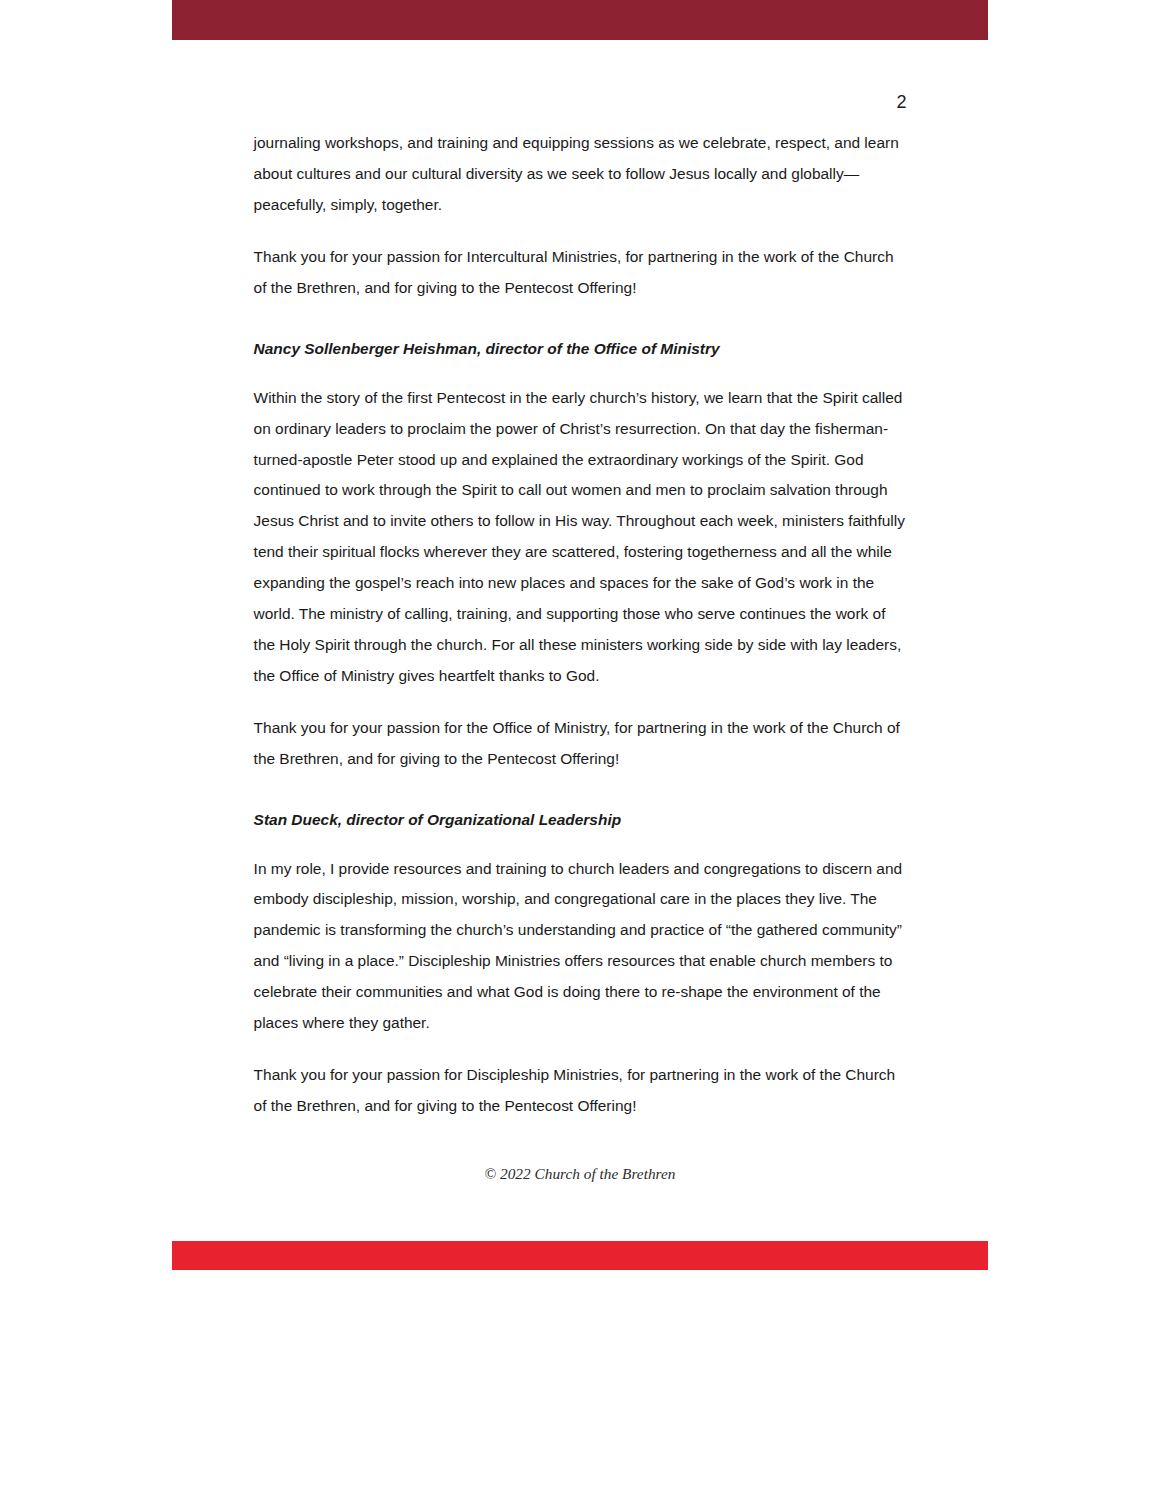2
journaling workshops, and training and equipping sessions as we celebrate, respect, and learn about cultures and our cultural diversity as we seek to follow Jesus locally and globally—peacefully, simply, together.
Thank you for your passion for Intercultural Ministries, for partnering in the work of the Church of the Brethren, and for giving to the Pentecost Offering!
Nancy Sollenberger Heishman, director of the Office of Ministry
Within the story of the first Pentecost in the early church’s history, we learn that the Spirit called on ordinary leaders to proclaim the power of Christ’s resurrection. On that day the fisherman-turned-apostle Peter stood up and explained the extraordinary workings of the Spirit. God continued to work through the Spirit to call out women and men to proclaim salvation through Jesus Christ and to invite others to follow in His way. Throughout each week, ministers faithfully tend their spiritual flocks wherever they are scattered, fostering togetherness and all the while expanding the gospel’s reach into new places and spaces for the sake of God’s work in the world. The ministry of calling, training, and supporting those who serve continues the work of the Holy Spirit through the church. For all these ministers working side by side with lay leaders, the Office of Ministry gives heartfelt thanks to God.
Thank you for your passion for the Office of Ministry, for partnering in the work of the Church of the Brethren, and for giving to the Pentecost Offering!
Stan Dueck, director of Organizational Leadership
In my role, I provide resources and training to church leaders and congregations to discern and embody discipleship, mission, worship, and congregational care in the places they live. The pandemic is transforming the church’s understanding and practice of “the gathered community” and “living in a place.” Discipleship Ministries offers resources that enable church members to celebrate their communities and what God is doing there to re-shape the environment of the places where they gather.
Thank you for your passion for Discipleship Ministries, for partnering in the work of the Church of the Brethren, and for giving to the Pentecost Offering!
© 2022 Church of the Brethren